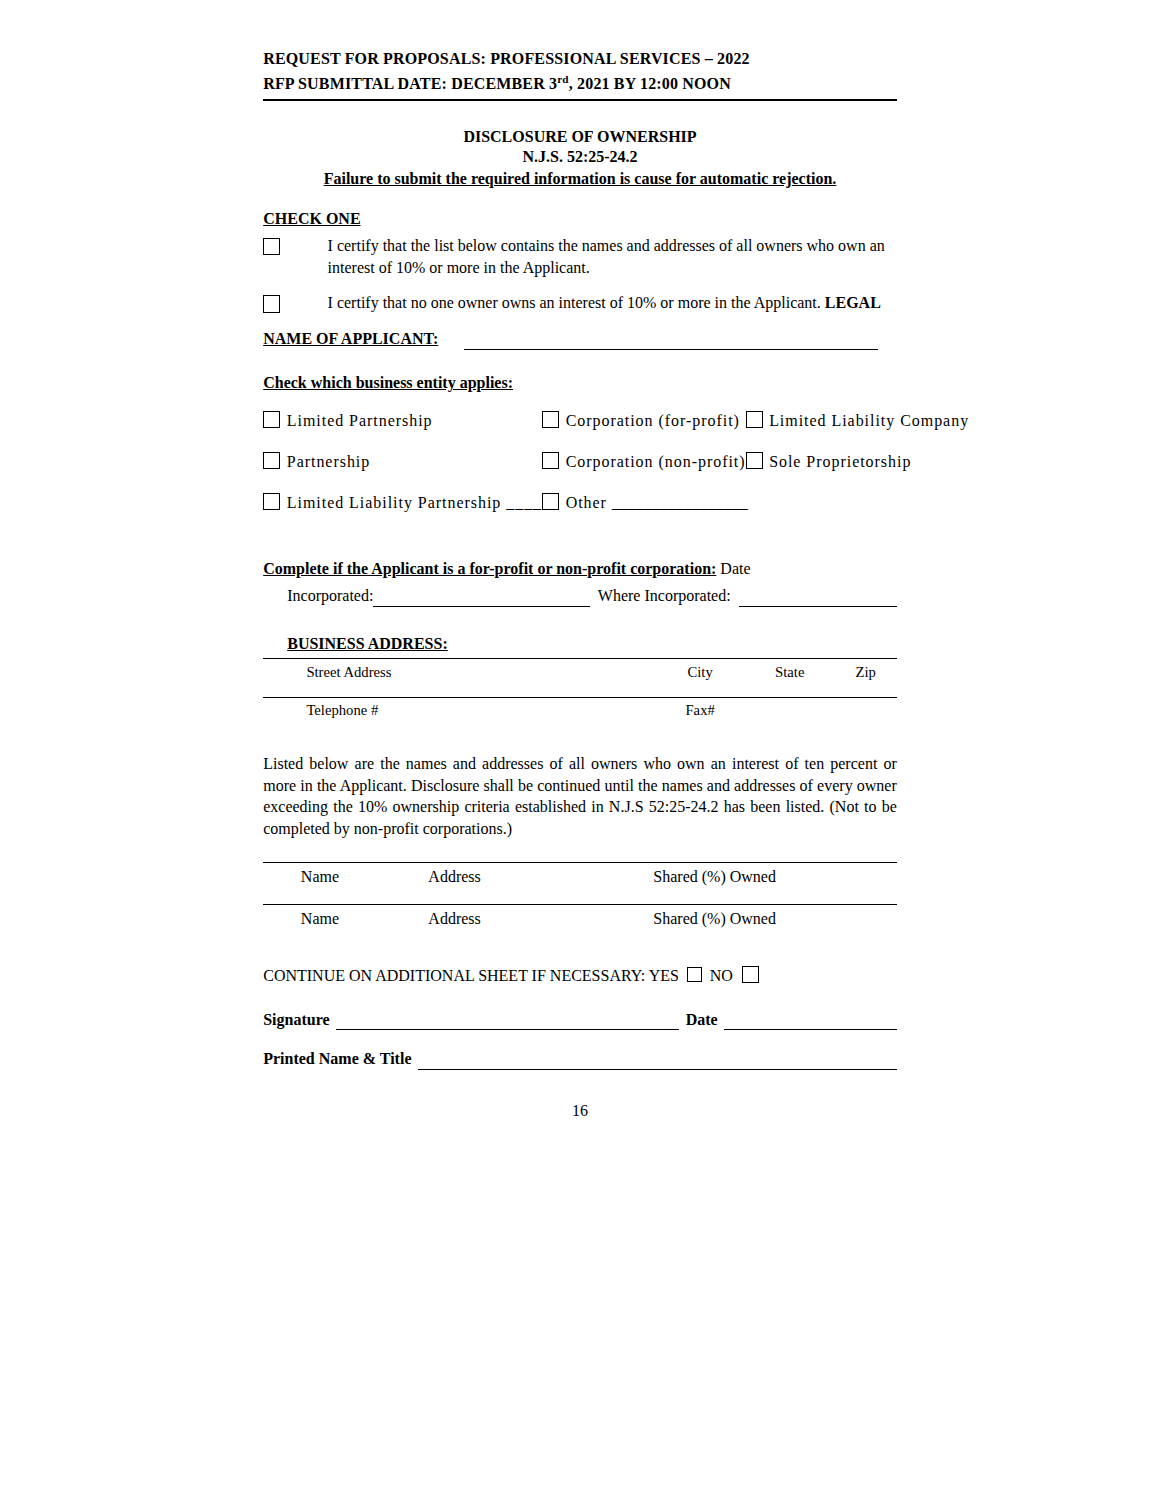REQUEST FOR PROPOSALS: PROFESSIONAL SERVICES – 2022
RFP SUBMITTAL DATE: DECEMBER 3rd, 2021 BY 12:00 NOON
DISCLOSURE OF OWNERSHIP
N.J.S. 52:25-24.2
Failure to submit the required information is cause for automatic rejection.
CHECK ONE
I certify that the list below contains the names and addresses of all owners who own an interest of 10% or more in the Applicant.
I certify that no one owner owns an interest of 10% or more in the Applicant. LEGAL
NAME OF APPLICANT:
Check which business entity applies:
| Limited Partnership | Corporation (for-profit) | Limited Liability Company |
| Partnership | Corporation (non-profit) | Sole Proprietorship |
| Limited Liability Partnership ____ | Other _________________ |
Complete if the Applicant is a for-profit or non-profit corporation: Date
Incorporated: Where Incorporated:
BUSINESS ADDRESS:
| Street Address | City | State | Zip |
| Telephone # | Fax# | | |
Listed below are the names and addresses of all owners who own an interest of ten percent or more in the Applicant. Disclosure shall be continued until the names and addresses of every owner exceeding the 10% ownership criteria established in N.J.S 52:25-24.2 has been listed. (Not to be completed by non-profit corporations.)
| Name | Address | Shared (%) Owned |
| Name | Address | Shared (%) Owned |
CONTINUE ON ADDITIONAL SHEET IF NECESSARY: YES NO
Signature Date
Printed Name & Title
16